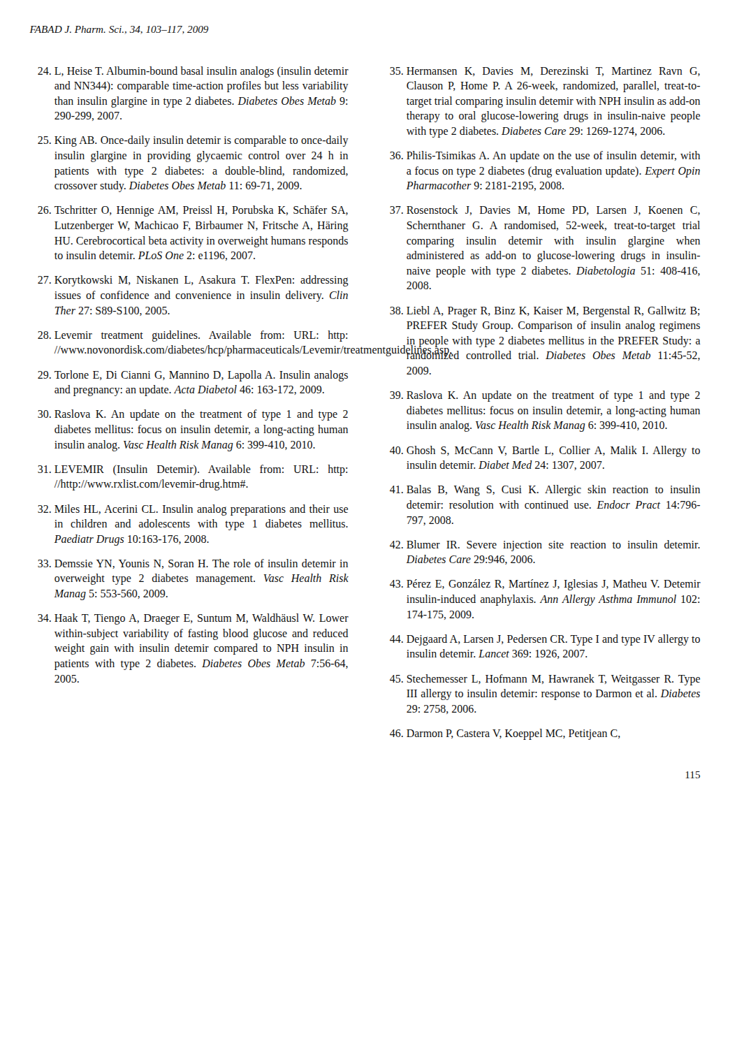FABAD J. Pharm. Sci., 34, 103–117, 2009
L, Heise T. Albumin-bound basal insulin analogs (insulin detemir and NN344): comparable time-action profiles but less variability than insulin glargine in type 2 diabetes. Diabetes Obes Metab 9: 290-299, 2007.
King AB. Once-daily insulin detemir is comparable to once-daily insulin glargine in providing glycaemic control over 24 h in patients with type 2 diabetes: a double-blind, randomized, crossover study. Diabetes Obes Metab 11: 69-71, 2009.
Tschritter O, Hennige AM, Preissl H, Porubska K, Schäfer SA, Lutzenberger W, Machicao F, Birbaumer N, Fritsche A, Häring HU. Cerebrocortical beta activity in overweight humans responds to insulin detemir. PLoS One 2: e1196, 2007.
Korytkowski M, Niskanen L, Asakura T. FlexPen: addressing issues of confidence and convenience in insulin delivery. Clin Ther 27: S89-S100, 2005.
Levemir treatment guidelines. Available from: URL: http: //www.novonordisk.com/diabetes/hcp/pharmaceuticals/Levemir/treatmentguidelines.asp.
Torlone E, Di Cianni G, Mannino D, Lapolla A. Insulin analogs and pregnancy: an update. Acta Diabetol 46: 163-172, 2009.
Raslova K. An update on the treatment of type 1 and type 2 diabetes mellitus: focus on insulin detemir, a long-acting human insulin analog. Vasc Health Risk Manag 6: 399-410, 2010.
LEVEMIR (Insulin Detemir). Available from: URL: http: //http://www.rxlist.com/levemir-drug.htm#.
Miles HL, Acerini CL. Insulin analog preparations and their use in children and adolescents with type 1 diabetes mellitus. Paediatr Drugs 10:163-176, 2008.
Demssie YN, Younis N, Soran H. The role of insulin detemir in overweight type 2 diabetes management. Vasc Health Risk Manag 5: 553-560, 2009.
Haak T, Tiengo A, Draeger E, Suntum M, Waldhäusl W. Lower within-subject variability of fasting blood glucose and reduced weight gain with insulin detemir compared to NPH insulin in patients with type 2 diabetes. Diabetes Obes Metab 7:56-64, 2005.
Hermansen K, Davies M, Derezinski T, Martinez Ravn G, Clauson P, Home P. A 26-week, randomized, parallel, treat-to-target trial comparing insulin detemir with NPH insulin as add-on therapy to oral glucose-lowering drugs in insulin-naive people with type 2 diabetes. Diabetes Care 29: 1269-1274, 2006.
Philis-Tsimikas A. An update on the use of insulin detemir, with a focus on type 2 diabetes (drug evaluation update). Expert Opin Pharmacother 9: 2181-2195, 2008.
Rosenstock J, Davies M, Home PD, Larsen J, Koenen C, Schernthaner G. A randomised, 52-week, treat-to-target trial comparing insulin detemir with insulin glargine when administered as add-on to glucose-lowering drugs in insulin-naive people with type 2 diabetes. Diabetologia 51: 408-416, 2008.
Liebl A, Prager R, Binz K, Kaiser M, Bergenstal R, Gallwitz B; PREFER Study Group. Comparison of insulin analog regimens in people with type 2 diabetes mellitus in the PREFER Study: a randomized controlled trial. Diabetes Obes Metab 11:45-52, 2009.
Raslova K. An update on the treatment of type 1 and type 2 diabetes mellitus: focus on insulin detemir, a long-acting human insulin analog. Vasc Health Risk Manag 6: 399-410, 2010.
Ghosh S, McCann V, Bartle L, Collier A, Malik I. Allergy to insulin detemir. Diabet Med 24: 1307, 2007.
Balas B, Wang S, Cusi K. Allergic skin reaction to insulin detemir: resolution with continued use. Endocr Pract 14:796-797, 2008.
Blumer IR. Severe injection site reaction to insulin detemir. Diabetes Care 29:946, 2006.
Pérez E, González R, Martínez J, Iglesias J, Matheu V. Detemir insulin-induced anaphylaxis. Ann Allergy Asthma Immunol 102: 174-175, 2009.
Dejgaard A, Larsen J, Pedersen CR. Type I and type IV allergy to insulin detemir. Lancet 369: 1926, 2007.
Stechemesser L, Hofmann M, Hawranek T, Weitgasser R. Type III allergy to insulin detemir: response to Darmon et al. Diabetes 29: 2758, 2006.
Darmon P, Castera V, Koeppel MC, Petitjean C,
115